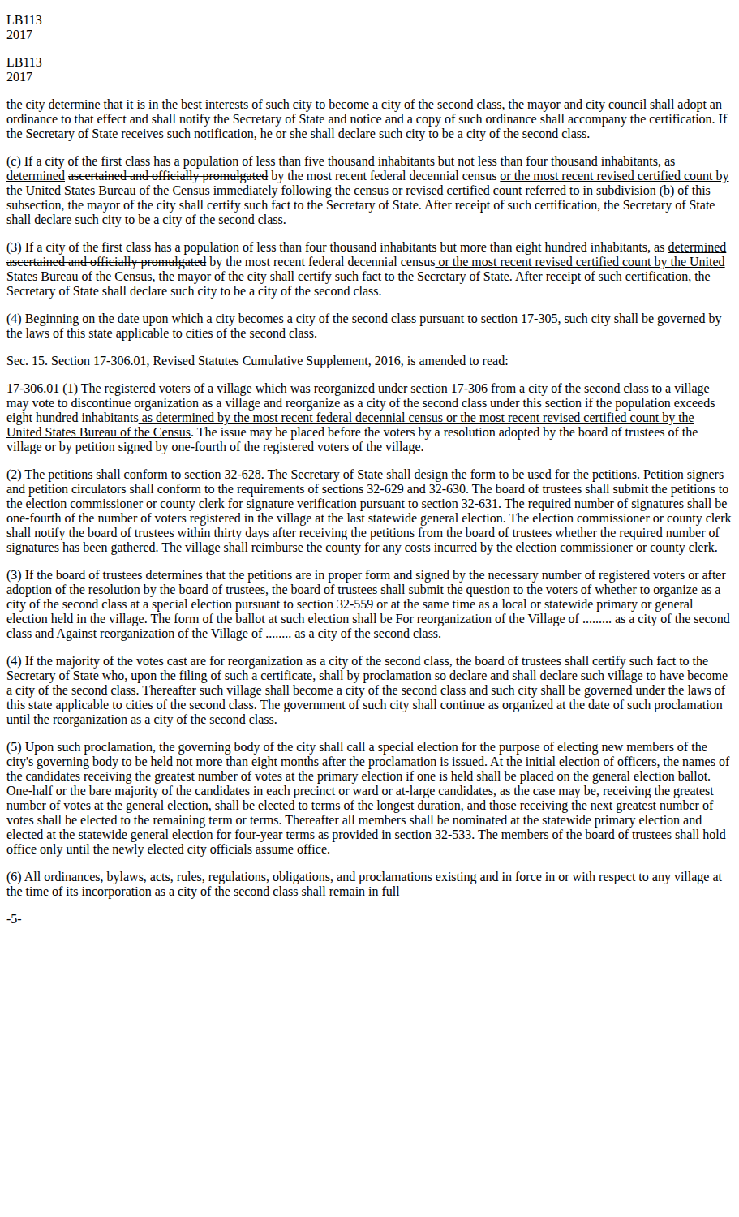LB113
2017
LB113
2017
the city determine that it is in the best interests of such city to become a city of the second class, the mayor and city council shall adopt an ordinance to that effect and shall notify the Secretary of State and notice and a copy of such ordinance shall accompany the certification. If the Secretary of State receives such notification, he or she shall declare such city to be a city of the second class.
(c) If a city of the first class has a population of less than five thousand inhabitants but not less than four thousand inhabitants, as determined ascertained and officially promulgated by the most recent federal decennial census or the most recent revised certified count by the United States Bureau of the Census immediately following the census or revised certified count referred to in subdivision (b) of this subsection, the mayor of the city shall certify such fact to the Secretary of State. After receipt of such certification, the Secretary of State shall declare such city to be a city of the second class.
(3) If a city of the first class has a population of less than four thousand inhabitants but more than eight hundred inhabitants, as determined ascertained and officially promulgated by the most recent federal decennial census or the most recent revised certified count by the United States Bureau of the Census, the mayor of the city shall certify such fact to the Secretary of State. After receipt of such certification, the Secretary of State shall declare such city to be a city of the second class.
(4) Beginning on the date upon which a city becomes a city of the second class pursuant to section 17-305, such city shall be governed by the laws of this state applicable to cities of the second class.
Sec. 15. Section 17-306.01, Revised Statutes Cumulative Supplement, 2016, is amended to read:
17-306.01 (1) The registered voters of a village which was reorganized under section 17-306 from a city of the second class to a village may vote to discontinue organization as a village and reorganize as a city of the second class under this section if the population exceeds eight hundred inhabitants as determined by the most recent federal decennial census or the most recent revised certified count by the United States Bureau of the Census. The issue may be placed before the voters by a resolution adopted by the board of trustees of the village or by petition signed by one-fourth of the registered voters of the village.
(2) The petitions shall conform to section 32-628. The Secretary of State shall design the form to be used for the petitions. Petition signers and petition circulators shall conform to the requirements of sections 32-629 and 32-630. The board of trustees shall submit the petitions to the election commissioner or county clerk for signature verification pursuant to section 32-631. The required number of signatures shall be one-fourth of the number of voters registered in the village at the last statewide general election. The election commissioner or county clerk shall notify the board of trustees within thirty days after receiving the petitions from the board of trustees whether the required number of signatures has been gathered. The village shall reimburse the county for any costs incurred by the election commissioner or county clerk.
(3) If the board of trustees determines that the petitions are in proper form and signed by the necessary number of registered voters or after adoption of the resolution by the board of trustees, the board of trustees shall submit the question to the voters of whether to organize as a city of the second class at a special election pursuant to section 32-559 or at the same time as a local or statewide primary or general election held in the village. The form of the ballot at such election shall be For reorganization of the Village of ......... as a city of the second class and Against reorganization of the Village of ........ as a city of the second class.
(4) If the majority of the votes cast are for reorganization as a city of the second class, the board of trustees shall certify such fact to the Secretary of State who, upon the filing of such a certificate, shall by proclamation so declare and shall declare such village to have become a city of the second class. Thereafter such village shall become a city of the second class and such city shall be governed under the laws of this state applicable to cities of the second class. The government of such city shall continue as organized at the date of such proclamation until the reorganization as a city of the second class.
(5) Upon such proclamation, the governing body of the city shall call a special election for the purpose of electing new members of the city's governing body to be held not more than eight months after the proclamation is issued. At the initial election of officers, the names of the candidates receiving the greatest number of votes at the primary election if one is held shall be placed on the general election ballot. One-half or the bare majority of the candidates in each precinct or ward or at-large candidates, as the case may be, receiving the greatest number of votes at the general election, shall be elected to terms of the longest duration, and those receiving the next greatest number of votes shall be elected to the remaining term or terms. Thereafter all members shall be nominated at the statewide primary election and elected at the statewide general election for four-year terms as provided in section 32-533. The members of the board of trustees shall hold office only until the newly elected city officials assume office.
(6) All ordinances, bylaws, acts, rules, regulations, obligations, and proclamations existing and in force in or with respect to any village at the time of its incorporation as a city of the second class shall remain in full
-5-